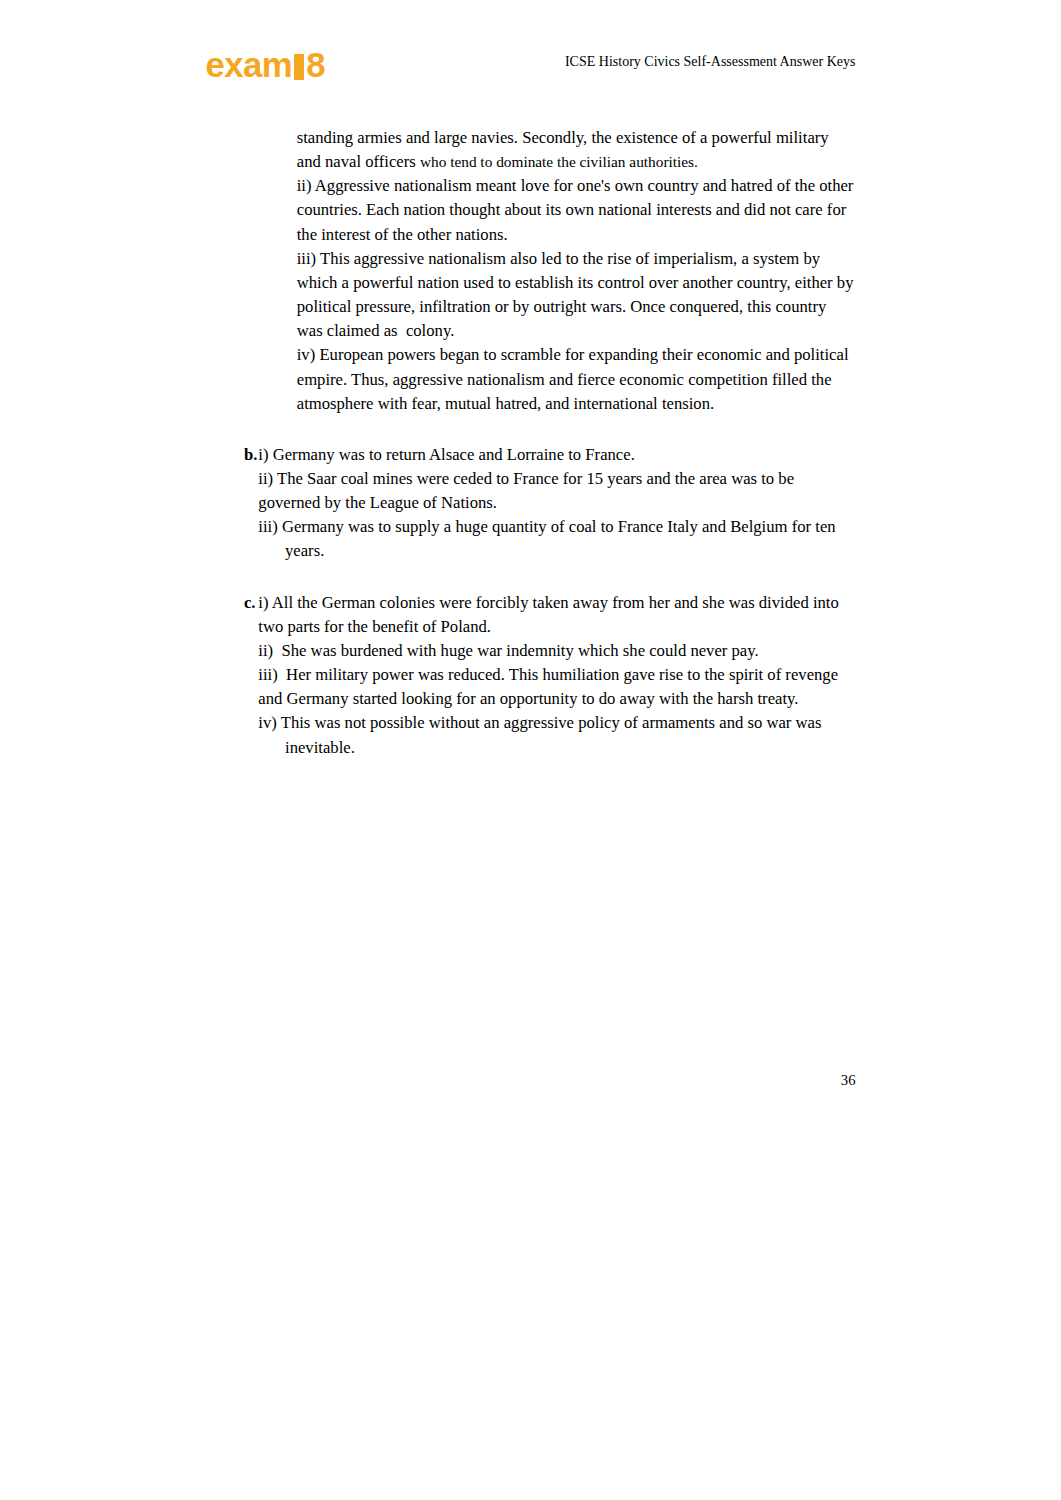exam 8
ICSE History Civics Self-Assessment Answer Keys
standing armies and large navies. Secondly, the existence of a powerful military and naval officers who tend to dominate the civilian authorities.
ii) Aggressive nationalism meant love for one's own country and hatred of the other countries. Each nation thought about its own national interests and did not care for the interest of the other nations.
iii) This aggressive nationalism also led to the rise of imperialism, a system by which a powerful nation used to establish its control over another country, either by political pressure, infiltration or by outright wars. Once conquered, this country was claimed as colony.
iv) European powers began to scramble for expanding their economic and political empire. Thus, aggressive nationalism and fierce economic competition filled the atmosphere with fear, mutual hatred, and international tension.
b.
i) Germany was to return Alsace and Lorraine to France.
ii) The Saar coal mines were ceded to France for 15 years and the area was to be governed by the League of Nations.
iii) Germany was to supply a huge quantity of coal to France Italy and Belgium for ten years.
c.
i) All the German colonies were forcibly taken away from her and she was divided into two parts for the benefit of Poland.
ii) She was burdened with huge war indemnity which she could never pay.
iii) Her military power was reduced. This humiliation gave rise to the spirit of revenge and Germany started looking for an opportunity to do away with the harsh treaty.
iv) This was not possible without an aggressive policy of armaments and so war was inevitable.
36